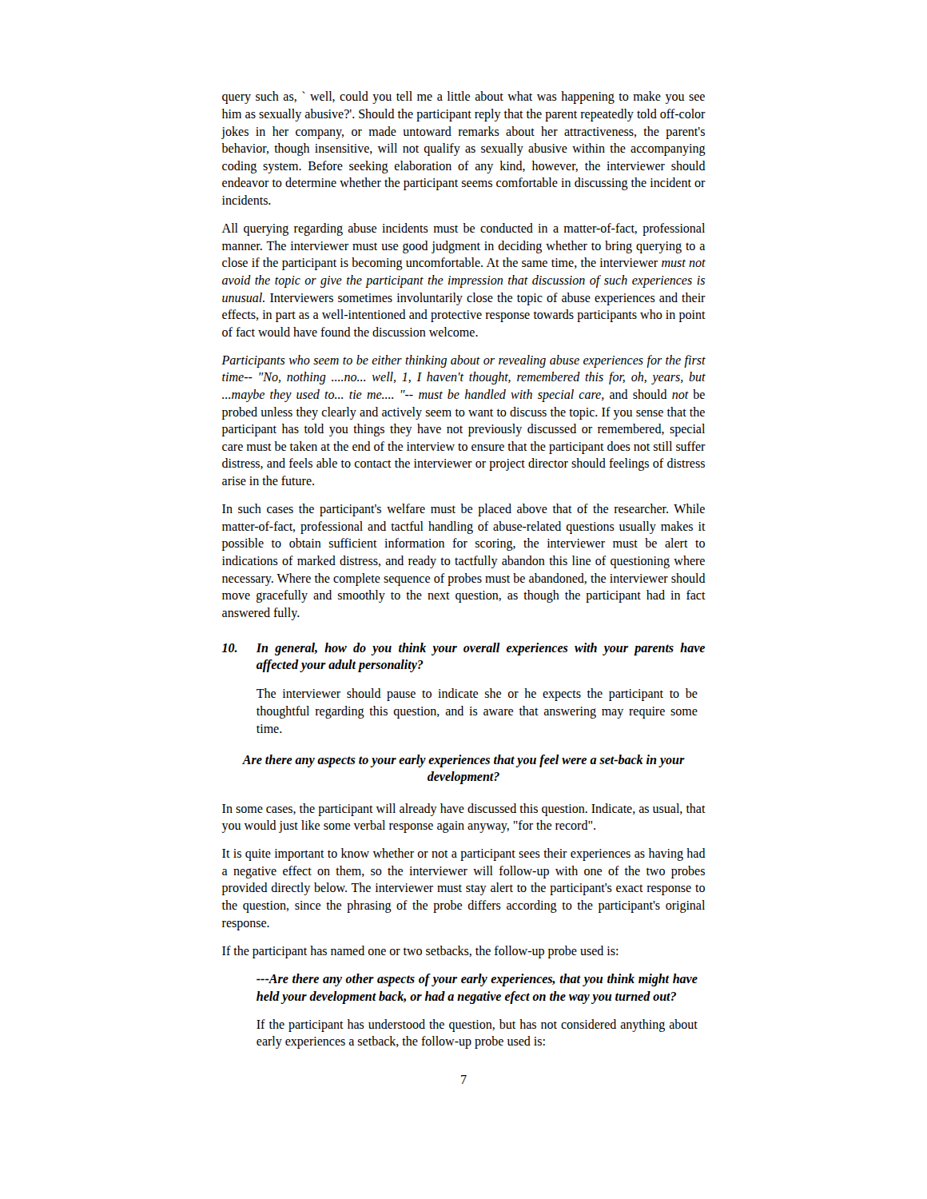query such as, ` well, could you tell me a little about what was happening to make you see him as sexually abusive?'. Should the participant reply that the parent repeatedly told off-color jokes in her company, or made untoward remarks about her attractiveness, the parent's behavior, though insensitive, will not qualify as sexually abusive within the accompanying coding system. Before seeking elaboration of any kind, however, the interviewer should endeavor to determine whether the participant seems comfortable in discussing the incident or incidents.
All querying regarding abuse incidents must be conducted in a matter-of-fact, professional manner. The interviewer must use good judgment in deciding whether to bring querying to a close if the participant is becoming uncomfortable. At the same time, the interviewer must not avoid the topic or give the participant the impression that discussion of such experiences is unusual. Interviewers sometimes involuntarily close the topic of abuse experiences and their effects, in part as a well-intentioned and protective response towards participants who in point of fact would have found the discussion welcome.
Participants who seem to be either thinking about or revealing abuse experiences for the first time-- "No, nothing ....no... well, 1, I haven't thought, remembered this for, oh, years, but ...maybe they used to... tie me.... "-- must be handled with special care, and should not be probed unless they clearly and actively seem to want to discuss the topic. If you sense that the participant has told you things they have not previously discussed or remembered, special care must be taken at the end of the interview to ensure that the participant does not still suffer distress, and feels able to contact the interviewer or project director should feelings of distress arise in the future.
In such cases the participant's welfare must be placed above that of the researcher. While matter-of-fact, professional and tactful handling of abuse-related questions usually makes it possible to obtain sufficient information for scoring, the interviewer must be alert to indications of marked distress, and ready to tactfully abandon this line of questioning where necessary. Where the complete sequence of probes must be abandoned, the interviewer should move gracefully and smoothly to the next question, as though the participant had in fact answered fully.
10. In general, how do you think your overall experiences with your parents have affected your adult personality?
The interviewer should pause to indicate she or he expects the participant to be thoughtful regarding this question, and is aware that answering may require some time.
Are there any aspects to your early experiences that you feel were a set-back in your development?
In some cases, the participant will already have discussed this question. Indicate, as usual, that you would just like some verbal response again anyway, "for the record".
It is quite important to know whether or not a participant sees their experiences as having had a negative effect on them, so the interviewer will follow-up with one of the two probes provided directly below. The interviewer must stay alert to the participant's exact response to the question, since the phrasing of the probe differs according to the participant's original response.
If the participant has named one or two setbacks, the follow-up probe used is:
---Are there any other aspects of your early experiences, that you think might have held your development back, or had a negative efect on the way you turned out?
If the participant has understood the question, but has not considered anything about early experiences a setback, the follow-up probe used is:
7